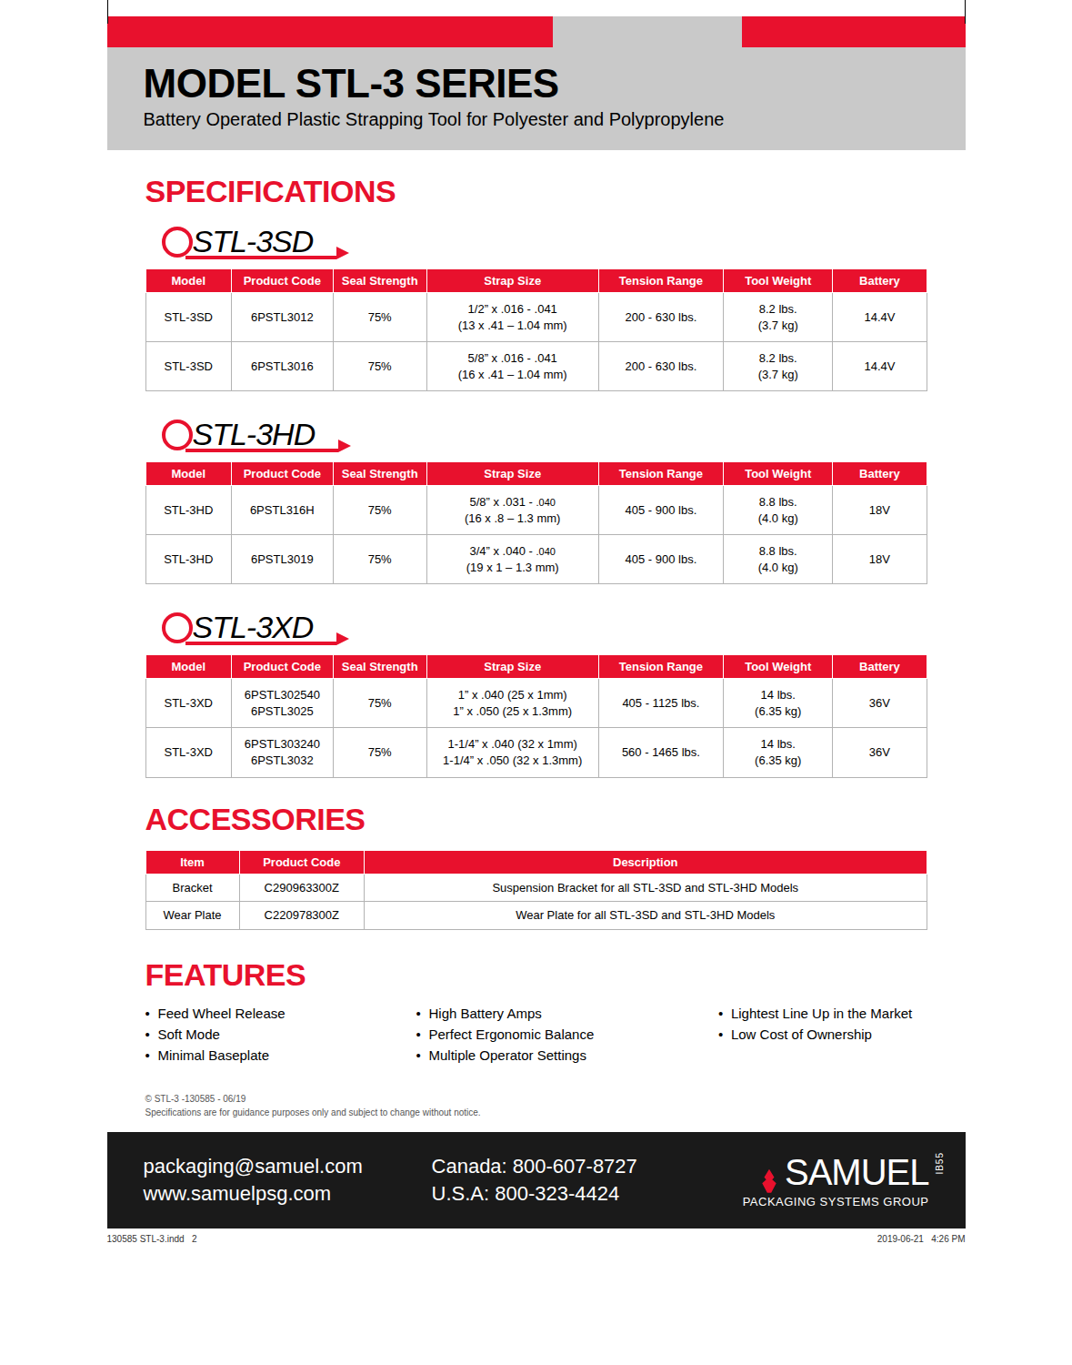MODEL STL-3 SERIES
Battery Operated Plastic Strapping Tool for Polyester and Polypropylene
SPECIFICATIONS
STL-3SD
| Model | Product Code | Seal Strength | Strap Size | Tension Range | Tool Weight | Battery |
| --- | --- | --- | --- | --- | --- | --- |
| STL-3SD | 6PSTL3012 | 75% | 1/2” x .016 - .041 (13 x .41 – 1.04 mm) | 200 - 630 lbs. | 8.2 lbs. (3.7 kg) | 14.4V |
| STL-3SD | 6PSTL3016 | 75% | 5/8” x .016 - .041 (16 x .41 – 1.04 mm) | 200 - 630 lbs. | 8.2 lbs. (3.7 kg) | 14.4V |
STL-3HD
| Model | Product Code | Seal Strength | Strap Size | Tension Range | Tool Weight | Battery |
| --- | --- | --- | --- | --- | --- | --- |
| STL-3HD | 6PSTL316H | 75% | 5/8” x .031 - .040 (16 x .8 – 1.3 mm) | 405 - 900 lbs. | 8.8 lbs. (4.0 kg) | 18V |
| STL-3HD | 6PSTL3019 | 75% | 3/4” x .040 - .040 (19 x 1 – 1.3 mm) | 405 - 900 lbs. | 8.8 lbs. (4.0 kg) | 18V |
STL-3XD
| Model | Product Code | Seal Strength | Strap Size | Tension Range | Tool Weight | Battery |
| --- | --- | --- | --- | --- | --- | --- |
| STL-3XD | 6PSTL302540 6PSTL3025 | 75% | 1” x .040 (25 x 1mm) 1” x .050 (25 x 1.3mm) | 405 - 1125 lbs. | 14 lbs. (6.35 kg) | 36V |
| STL-3XD | 6PSTL303240 6PSTL3032 | 75% | 1-1/4” x .040 (32 x 1mm) 1-1/4” x .050 (32 x 1.3mm) | 560 - 1465 lbs. | 14 lbs. (6.35 kg) | 36V |
ACCESSORIES
| Item | Product Code | Description |
| --- | --- | --- |
| Bracket | C290963300Z | Suspension Bracket for all STL-3SD and STL-3HD Models |
| Wear Plate | C220978300Z | Wear Plate for all STL-3SD and STL-3HD Models |
FEATURES
Feed Wheel Release
Soft Mode
Minimal Baseplate
High Battery Amps
Perfect Ergonomic Balance
Multiple Operator Settings
Lightest Line Up in the Market
Low Cost of Ownership
© STL-3 -130585 - 06/19
Specifications are for guidance purposes only and subject to change without notice.
packaging@samuel.com
www.samuelpsg.com
Canada: 800-607-8727
U.S.A: 800-323-4424
SAMUEL PACKAGING SYSTEMS GROUP IB55
130585 STL-3.indd 2 2019-06-21 4:26 PM